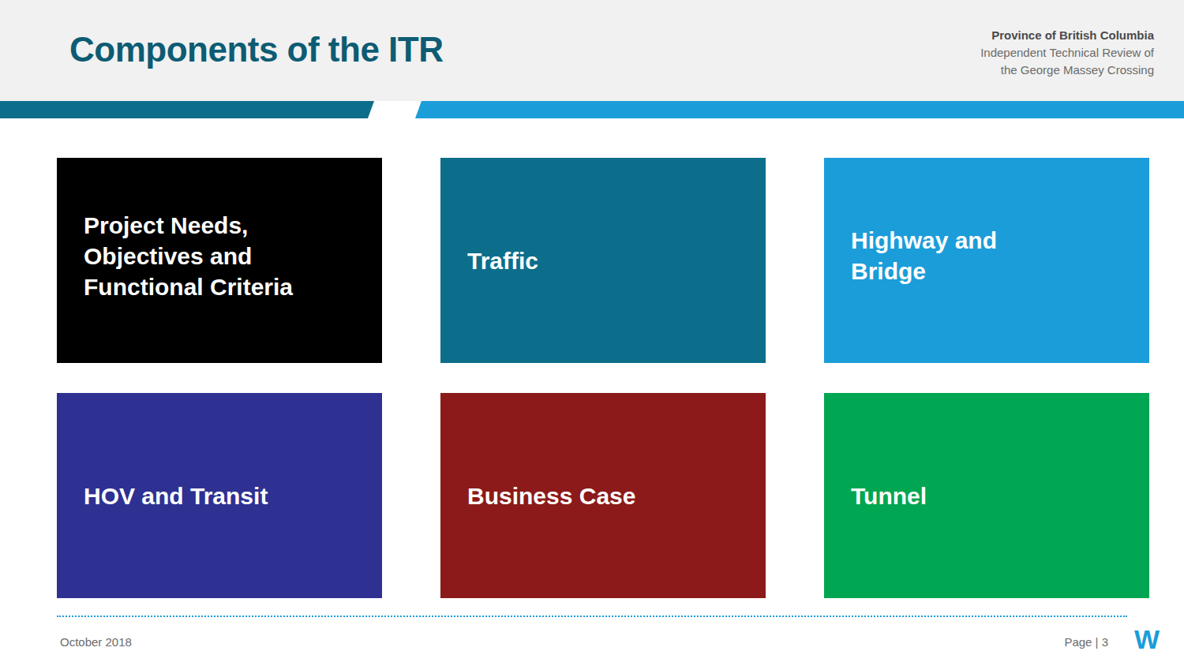Components of the ITR
Province of British Columbia
Independent Technical Review of
the George Massey Crossing
Project Needs,
Objectives and
Functional Criteria
Traffic
Highway and
Bridge
HOV and Transit
Business Case
Tunnel
October 2018
Page | 3
W